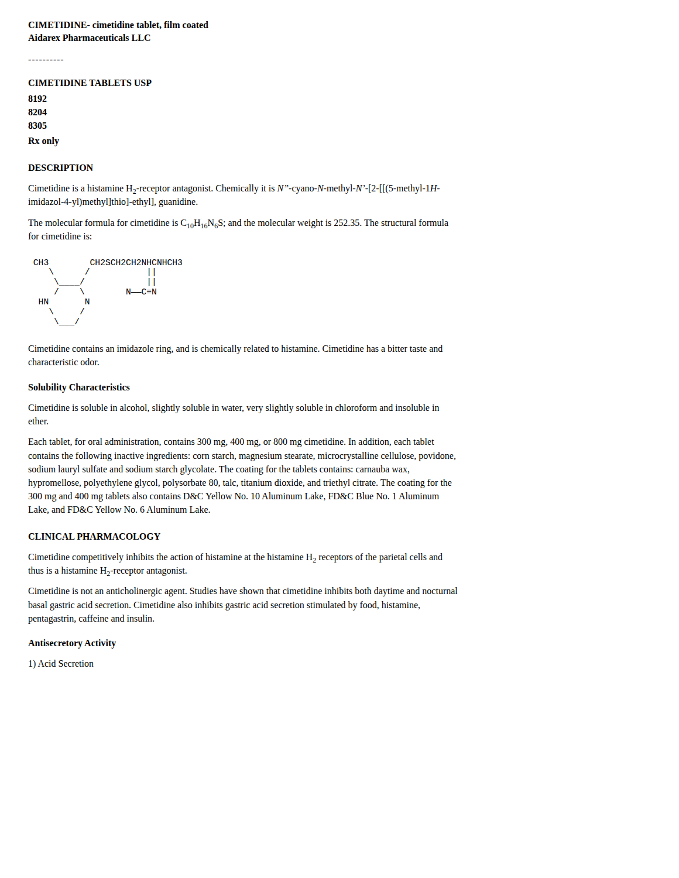CIMETIDINE- cimetidine tablet, film coated
Aidarex Pharmaceuticals LLC
----------
CIMETIDINE TABLETS USP
8192 8204 8305
Rx only
DESCRIPTION
Cimetidine is a histamine H2-receptor antagonist. Chemically it is N”-cyano-N-methyl-N’-[2-[[(5-methyl-1H-imidazol-4-yl)methyl]thio]-ethyl], guanidine.
The molecular formula for cimetidine is C10H16N6S; and the molecular weight is 252.35. The structural formula for cimetidine is:
 CH3        CH2SCH2CH2NHCNHCH3
    \      /           ||
     \____/            ||
     /    \        N——C≡N
  HN       N
    \     /
     \___/
Cimetidine contains an imidazole ring, and is chemically related to histamine. Cimetidine has a bitter taste and characteristic odor.
Solubility Characteristics
Cimetidine is soluble in alcohol, slightly soluble in water, very slightly soluble in chloroform and insoluble in ether.
Each tablet, for oral administration, contains 300 mg, 400 mg, or 800 mg cimetidine. In addition, each tablet contains the following inactive ingredients: corn starch, magnesium stearate, microcrystalline cellulose, povidone, sodium lauryl sulfate and sodium starch glycolate. The coating for the tablets contains: carnauba wax, hypromellose, polyethylene glycol, polysorbate 80, talc, titanium dioxide, and triethyl citrate. The coating for the 300 mg and 400 mg tablets also contains D&C Yellow No. 10 Aluminum Lake, FD&C Blue No. 1 Aluminum Lake, and FD&C Yellow No. 6 Aluminum Lake.
CLINICAL PHARMACOLOGY
Cimetidine competitively inhibits the action of histamine at the histamine H2 receptors of the parietal cells and thus is a histamine H2-receptor antagonist.
Cimetidine is not an anticholinergic agent. Studies have shown that cimetidine inhibits both daytime and nocturnal basal gastric acid secretion. Cimetidine also inhibits gastric acid secretion stimulated by food, histamine, pentagastrin, caffeine and insulin.
Antisecretory Activity
1) Acid Secretion